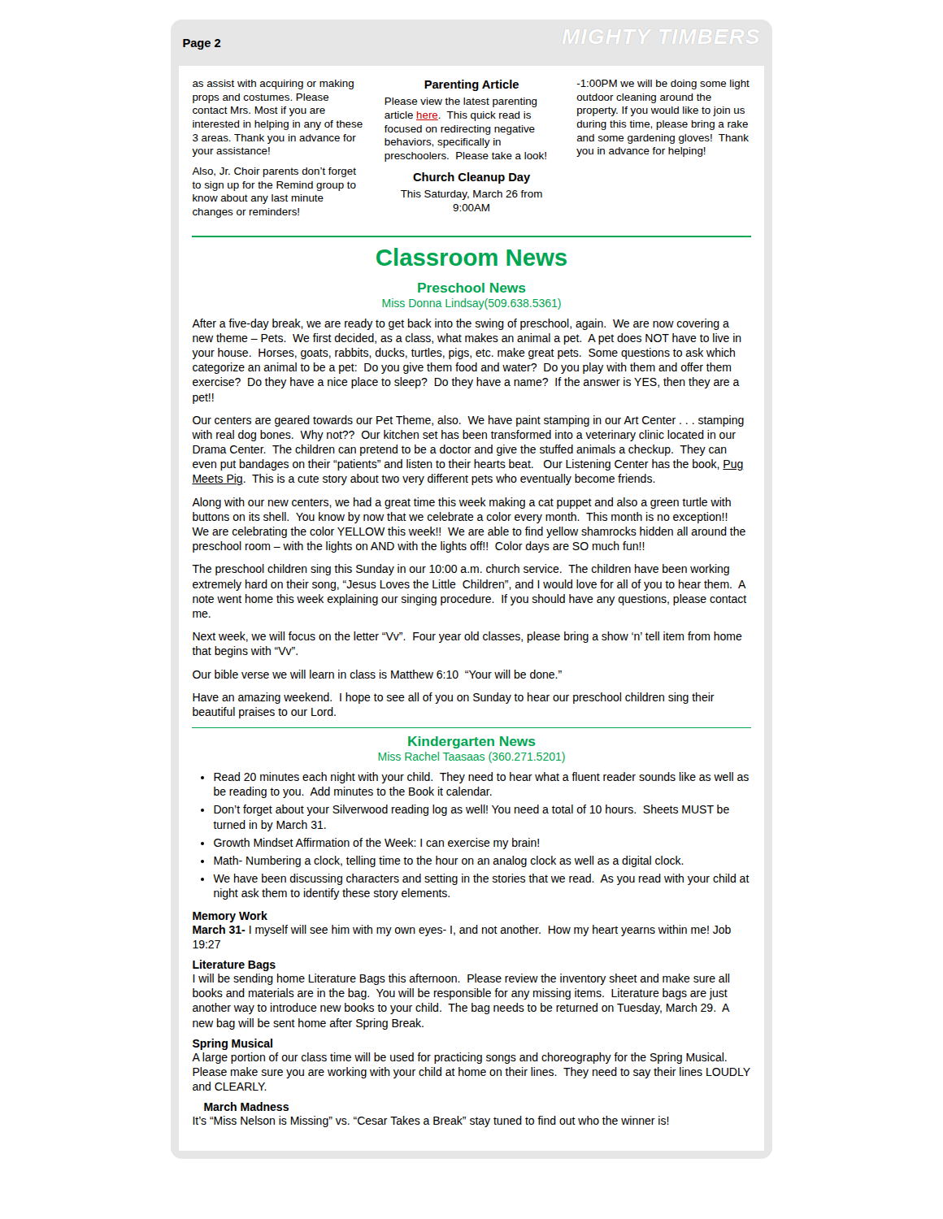Page 2 MIGHTY TIMBERS
as assist with acquiring or making props and costumes. Please contact Mrs. Most if you are interested in helping in any of these 3 areas. Thank you in advance for your assistance!
Also, Jr. Choir parents don’t forget to sign up for the Remind group to know about any last minute changes or reminders!
Parenting Article
Please view the latest parenting article here. This quick read is focused on redirecting negative behaviors, specifically in preschoolers. Please take a look!
Church Cleanup Day
This Saturday, March 26 from 9:00AM
-1:00PM we will be doing some light outdoor cleaning around the property. If you would like to join us during this time, please bring a rake and some gardening gloves! Thank you in advance for helping!
Classroom News
Preschool News
Miss Donna Lindsay(509.638.5361)
After a five-day break, we are ready to get back into the swing of preschool, again. We are now covering a new theme – Pets. We first decided, as a class, what makes an animal a pet. A pet does NOT have to live in your house. Horses, goats, rabbits, ducks, turtles, pigs, etc. make great pets. Some questions to ask which categorize an animal to be a pet: Do you give them food and water? Do you play with them and offer them exercise? Do they have a nice place to sleep? Do they have a name? If the answer is YES, then they are a pet!!
Our centers are geared towards our Pet Theme, also. We have paint stamping in our Art Center . . . stamping with real dog bones. Why not?? Our kitchen set has been transformed into a veterinary clinic located in our Drama Center. The children can pretend to be a doctor and give the stuffed animals a checkup. They can even put bandages on their “patients” and listen to their hearts beat. Our Listening Center has the book, Pug Meets Pig. This is a cute story about two very different pets who eventually become friends.
Along with our new centers, we had a great time this week making a cat puppet and also a green turtle with buttons on its shell. You know by now that we celebrate a color every month. This month is no exception!! We are celebrating the color YELLOW this week!! We are able to find yellow shamrocks hidden all around the preschool room – with the lights on AND with the lights off!! Color days are SO much fun!!
The preschool children sing this Sunday in our 10:00 a.m. church service. The children have been working extremely hard on their song, “Jesus Loves the Little Children”, and I would love for all of you to hear them. A note went home this week explaining our singing procedure. If you should have any questions, please contact me.
Next week, we will focus on the letter “Vv”. Four year old classes, please bring a show ‘n’ tell item from home that begins with “Vv”.
Our bible verse we will learn in class is Matthew 6:10 “Your will be done.”
Have an amazing weekend. I hope to see all of you on Sunday to hear our preschool children sing their beautiful praises to our Lord.
Kindergarten News
Miss Rachel Taasaas (360.271.5201)
Read 20 minutes each night with your child. They need to hear what a fluent reader sounds like as well as be reading to you. Add minutes to the Book it calendar.
Don’t forget about your Silverwood reading log as well! You need a total of 10 hours. Sheets MUST be turned in by March 31.
Growth Mindset Affirmation of the Week: I can exercise my brain!
Math- Numbering a clock, telling time to the hour on an analog clock as well as a digital clock.
We have been discussing characters and setting in the stories that we read. As you read with your child at night ask them to identify these story elements.
Memory Work
March 31- I myself will see him with my own eyes- I, and not another. How my heart yearns within me! Job 19:27
Literature Bags
I will be sending home Literature Bags this afternoon. Please review the inventory sheet and make sure all books and materials are in the bag. You will be responsible for any missing items. Literature bags are just another way to introduce new books to your child. The bag needs to be returned on Tuesday, March 29. A new bag will be sent home after Spring Break.
Spring Musical
A large portion of our class time will be used for practicing songs and choreography for the Spring Musical. Please make sure you are working with your child at home on their lines. They need to say their lines LOUDLY and CLEARLY.
March Madness
It’s “Miss Nelson is Missing” vs. “Cesar Takes a Break” stay tuned to find out who the winner is!